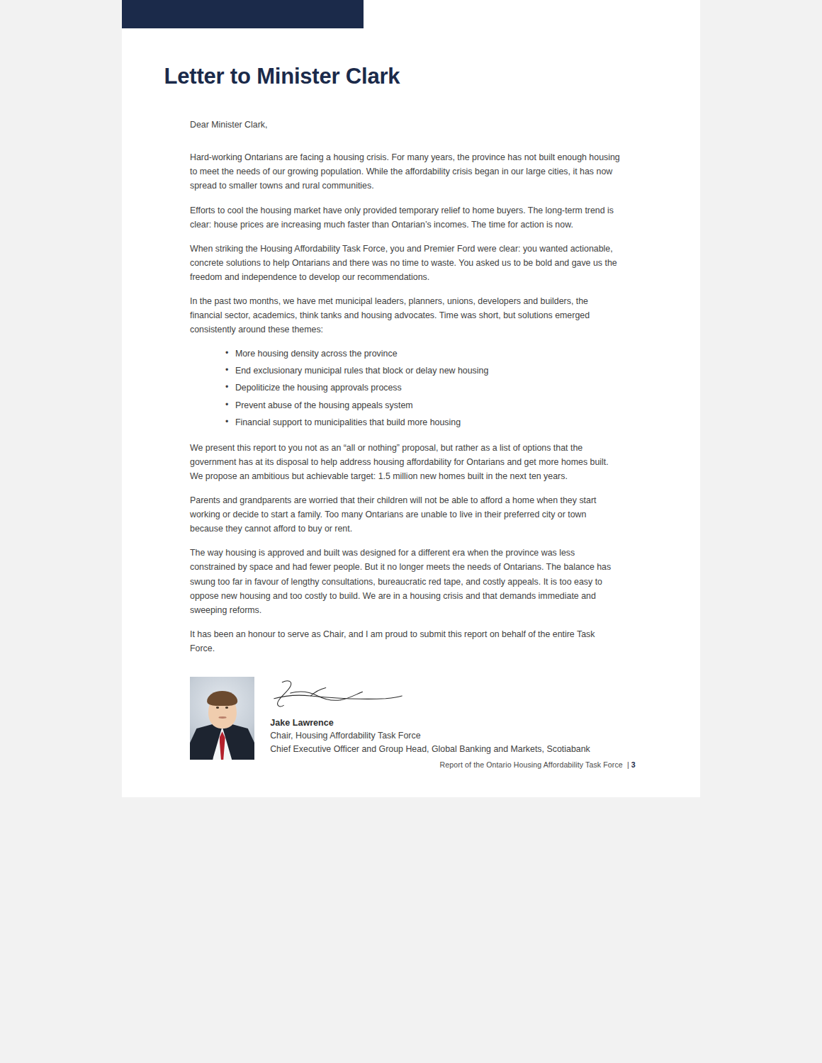Letter to Minister Clark
Dear Minister Clark,
Hard-working Ontarians are facing a housing crisis. For many years, the province has not built enough housing to meet the needs of our growing population. While the affordability crisis began in our large cities, it has now spread to smaller towns and rural communities.
Efforts to cool the housing market have only provided temporary relief to home buyers. The long-term trend is clear: house prices are increasing much faster than Ontarian’s incomes. The time for action is now.
When striking the Housing Affordability Task Force, you and Premier Ford were clear: you wanted actionable, concrete solutions to help Ontarians and there was no time to waste. You asked us to be bold and gave us the freedom and independence to develop our recommendations.
In the past two months, we have met municipal leaders, planners, unions, developers and builders, the financial sector, academics, think tanks and housing advocates. Time was short, but solutions emerged consistently around these themes:
More housing density across the province
End exclusionary municipal rules that block or delay new housing
Depoliticize the housing approvals process
Prevent abuse of the housing appeals system
Financial support to municipalities that build more housing
We present this report to you not as an “all or nothing” proposal, but rather as a list of options that the government has at its disposal to help address housing affordability for Ontarians and get more homes built. We propose an ambitious but achievable target: 1.5 million new homes built in the next ten years.
Parents and grandparents are worried that their children will not be able to afford a home when they start working or decide to start a family. Too many Ontarians are unable to live in their preferred city or town because they cannot afford to buy or rent.
The way housing is approved and built was designed for a different era when the province was less constrained by space and had fewer people. But it no longer meets the needs of Ontarians. The balance has swung too far in favour of lengthy consultations, bureaucratic red tape, and costly appeals. It is too easy to oppose new housing and too costly to build. We are in a housing crisis and that demands immediate and sweeping reforms.
It has been an honour to serve as Chair, and I am proud to submit this report on behalf of the entire Task Force.
Jake Lawrence
Chair, Housing Affordability Task Force
Chief Executive Officer and Group Head, Global Banking and Markets, Scotiabank
Report of the Ontario Housing Affordability Task Force | 3